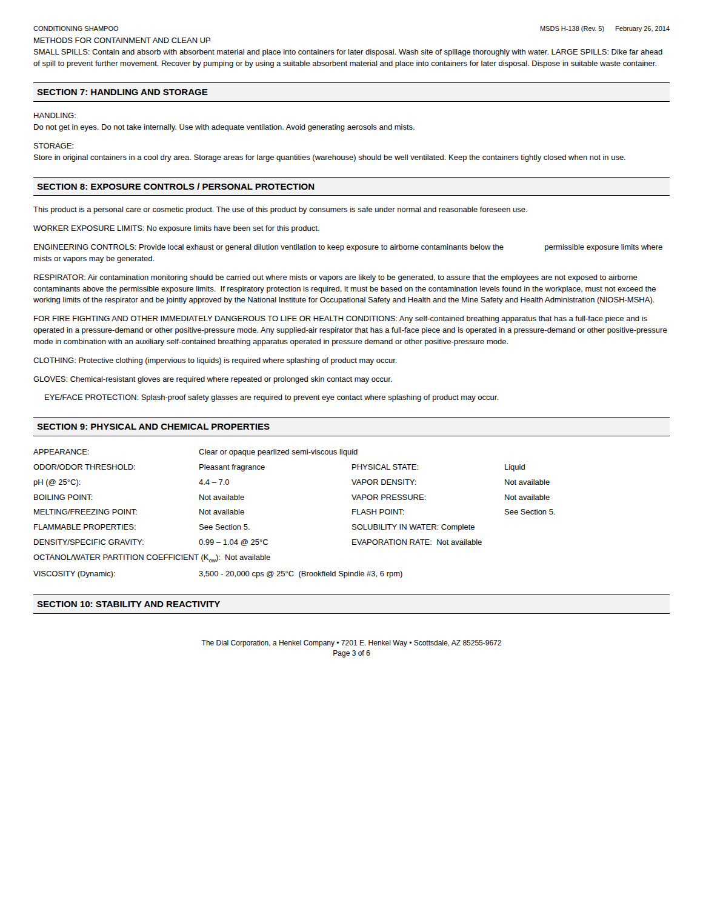Conditioning Shampoo
MSDS H-138 (Rev. 5) February 26, 2014
METHODS FOR CONTAINMENT AND CLEAN UP
SMALL SPILLS: Contain and absorb with absorbent material and place into containers for later disposal. Wash site of spillage thoroughly with water. LARGE SPILLS: Dike far ahead of spill to prevent further movement. Recover by pumping or by using a suitable absorbent material and place into containers for later disposal. Dispose in suitable waste container.
SECTION 7: HANDLING AND STORAGE
HANDLING:
Do not get in eyes. Do not take internally. Use with adequate ventilation. Avoid generating aerosols and mists.
STORAGE:
Store in original containers in a cool dry area. Storage areas for large quantities (warehouse) should be well ventilated. Keep the containers tightly closed when not in use.
SECTION 8: EXPOSURE CONTROLS / PERSONAL PROTECTION
This product is a personal care or cosmetic product. The use of this product by consumers is safe under normal and reasonable foreseen use.
WORKER EXPOSURE LIMITS: No exposure limits have been set for this product.
ENGINEERING CONTROLS: Provide local exhaust or general dilution ventilation to keep exposure to airborne contaminants below the permissible exposure limits where mists or vapors may be generated.
RESPIRATOR: Air contamination monitoring should be carried out where mists or vapors are likely to be generated, to assure that the employees are not exposed to airborne contaminants above the permissible exposure limits. If respiratory protection is required, it must be based on the contamination levels found in the workplace, must not exceed the working limits of the respirator and be jointly approved by the National Institute for Occupational Safety and Health and the Mine Safety and Health Administration (NIOSH-MSHA).
FOR FIRE FIGHTING AND OTHER IMMEDIATELY DANGEROUS TO LIFE OR HEALTH CONDITIONS: Any self-contained breathing apparatus that has a full-face piece and is operated in a pressure-demand or other positive-pressure mode. Any supplied-air respirator that has a full-face piece and is operated in a pressure-demand or other positive-pressure mode in combination with an auxiliary self-contained breathing apparatus operated in pressure demand or other positive-pressure mode.
CLOTHING: Protective clothing (impervious to liquids) is required where splashing of product may occur.
GLOVES: Chemical-resistant gloves are required where repeated or prolonged skin contact may occur.
EYE/FACE PROTECTION: Splash-proof safety glasses are required to prevent eye contact where splashing of product may occur.
SECTION 9: PHYSICAL AND CHEMICAL PROPERTIES
| APPEARANCE: | Clear or opaque pearlized semi-viscous liquid |
| ODOR/ODOR THRESHOLD: | Pleasant fragrance | PHYSICAL STATE: | Liquid |
| pH (@ 25°C): | 4.4 – 7.0 | VAPOR DENSITY: | Not available |
| BOILING POINT: | Not available | VAPOR PRESSURE: | Not available |
| MELTING/FREEZING POINT: | Not available | FLASH POINT: | See Section 5. |
| FLAMMABLE PROPERTIES: | See Section 5. | SOLUBILITY IN WATER: Complete |
| DENSITY/SPECIFIC GRAVITY: | 0.99 – 1.04 @ 25°C | EVAPORATION RATE: Not available |
| OCTANOL/WATER PARTITION COEFFICIENT (K ow ): Not available |
| VISCOSITY (Dynamic): | 3,500 - 20,000 cps @ 25°C (Brookfield Spindle #3, 6 rpm) |
SECTION 10: STABILITY AND REACTIVITY
The Dial Corporation, a Henkel Company • 7201 E. Henkel Way • Scottsdale, AZ 85255-9672
Page 3 of 6